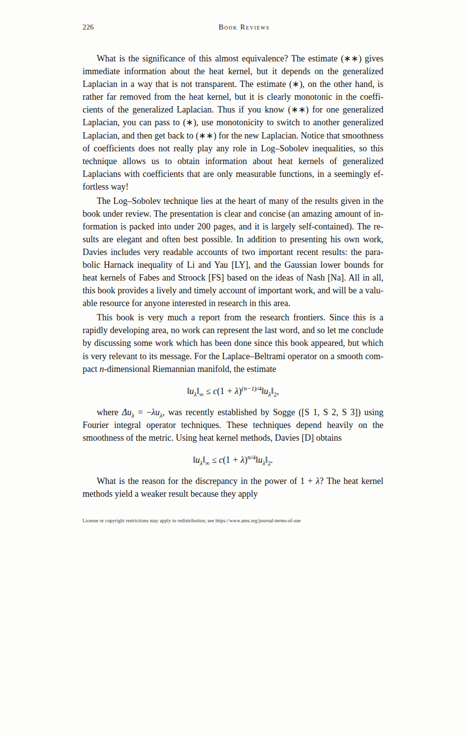226 Book Reviews
What is the significance of this almost equivalence? The estimate (∗∗) gives immediate information about the heat kernel, but it depends on the generalized Laplacian in a way that is not transparent. The estimate (∗), on the other hand, is rather far removed from the heat kernel, but it is clearly monotonic in the coefficients of the generalized Laplacian. Thus if you know (∗∗) for one generalized Laplacian, you can pass to (∗), use monotonicity to switch to another generalized Laplacian, and then get back to (∗∗) for the new Laplacian. Notice that smoothness of coefficients does not really play any role in Log–Sobolev inequalities, so this technique allows us to obtain information about heat kernels of generalized Laplacians with coefficients that are only measurable functions, in a seemingly effortless way!
The Log–Sobolev technique lies at the heart of many of the results given in the book under review. The presentation is clear and concise (an amazing amount of information is packed into under 200 pages, and it is largely self-contained). The results are elegant and often best possible. In addition to presenting his own work, Davies includes very readable accounts of two important recent results: the parabolic Harnack inequality of Li and Yau [LY], and the Gaussian lower bounds for heat kernels of Fabes and Stroock [FS] based on the ideas of Nash [Na]. All in all, this book provides a lively and timely account of important work, and will be a valuable resource for anyone interested in research in this area.
This book is very much a report from the research frontiers. Since this is a rapidly developing area, no work can represent the last word, and so let me conclude by discussing some work which has been done since this book appeared, but which is very relevant to its message. For the Laplace–Beltrami operator on a smooth compact n-dimensional Riemannian manifold, the estimate
‖uλ‖∞ ≤ c(1 + λ)(n−1)/4‖uλ‖2,
where Δuλ = −λuλ, was recently established by Sogge ([S 1, S 2, S 3]) using Fourier integral operator techniques. These techniques depend heavily on the smoothness of the metric. Using heat kernel methods, Davies [D] obtains
‖uλ‖∞ ≤ c(1 + λ)n/4‖uλ‖2.
What is the reason for the discrepancy in the power of 1 + λ? The heat kernel methods yield a weaker result because they apply
License or copyright restrictions may apply to redistribution; see https://www.ams.org/journal-terms-of-use